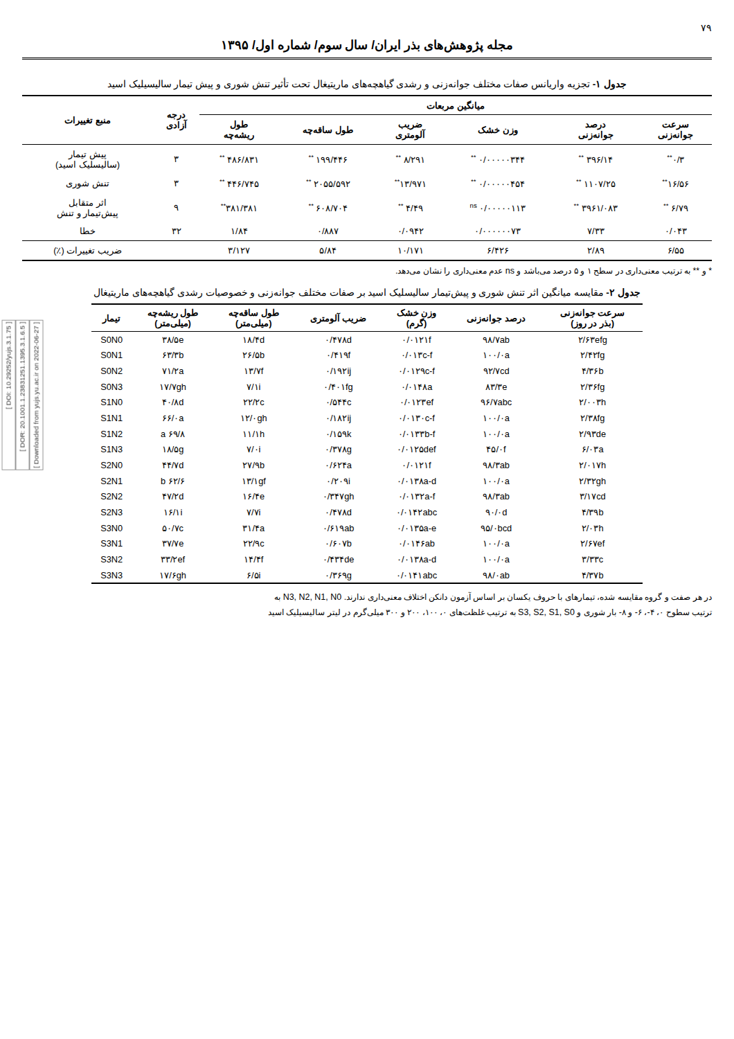[ DOI: 10.29252/yujs.3.1.75 ] [ DOR: 20.1001.1.23831251.1395.3.1.6.5 ] [ Downloaded from yujs.yu.ac.ir on 2022-06-27 ]
۷۹
مجله پژوهش‌های بذر ایران/ سال سوم/ شماره اول/ ۱۳۹۵
جدول ۱- تجزیه واریانس صفات مختلف جوانه‌زنی و رشدی گیاهچه‌های ماریتیغال تحت تأثیر تنش شوری و پیش تیمار سالیسیلیک اسید
| میانگین مربعات | درجه آزادی | منبع تغییرات |
| --- | --- | --- |
| سرعت جوانه‌زنی | درصد جوانه‌زنی | وزن خشک | ضریب آلومتری | طول ساقه‌چه | طول ریشه‌چه |
| ۰/۳ ** | ۳۹۶/۱۴ ** | ۰/۰۰۰۰۰۳۴۴ ** | ۸/۲۹۱ ** | ۱۹۹/۴۴۶ ** | ۴۸۶/۸۳۱ ** | ۳ | پیش تیمار (سالیسلیک اسید) |
| ۱۶/۵۶ ** | ۱۱۰۷/۲۵ ** | ۰/۰۰۰۰۰۴۵۴ ** | ۱۳/۹۷۱ ** | ۲۰۵۵/۵۹۲ ** | ۴۴۶/۷۴۵ ** | ۳ | تنش شوری |
| ۶/۷۹ ** | ۳۹۶۱/۰۸۳ ** | ۰/۰۰۰۰۰۱۱۳ ns | ۴/۴۹ ** | ۶۰۸/۷۰۴ ** | ۳۸۱/۳۸۱ ** | ۹ | اثر متقابل پیش‌تیمار و تنش |
| ۰/۰۴۳ | ۷/۳۳ | ۰/۰۰۰۰۰۰۷۳ | ۰/۰۹۴۲ | ۰/۸۸۷ | ۱/۸۴ | ۳۲ | خطا |
| ۶/۵۵ | ۲/۸۹ | ۶/۴۲۶ | ۱۰/۱۷۱ | ۵/۸۴ | ۳/۱۲۷ | | ضریب تغییرات (٪) |
* و ** به ترتیب معنی‌داری در سطح ۱ و ۵ درصد می‌باشد و ns عدم معنی‌داری را نشان می‌دهد.
جدول ۲- مقایسه میانگین اثر تنش شوری و پیش‌تیمار سالیسلیک اسید بر صفات مختلف جوانه‌زنی و خصوصیات رشدی گیاهچه‌های ماریتیغال
| سرعت جوانه‌زنی (بذر در روز) | درصد جوانه‌زنی | وزن خشک (گرم) | ضریب آلومتری | طول ساقه‌چه (میلی‌متر) | طول ریشه‌چه (میلی‌متر) | تیمار |
| --- | --- | --- | --- | --- | --- | --- |
| ۲/۶۳efg | ۹۸/۷ab | ۰/۰۱۲۱f | ۰/۴۷۸d | ۱۸/۴d | ۳۸/۵e | S0N0 |
| ۲/۴۲fg | ۱۰۰/۰a | ۰/۰۱۳c-f | ۰/۴۱۹f | ۲۶/۵b | ۶۳/۳b | S0N1 |
| ۴/۳۶b | ۹۲/۷cd | ۰/۰۱۲۹c-f | ۰/۱۹۲ij | ۱۳/۷f | ۷۱/۲a | S0N2 |
| ۲/۳۶fg | ۸۳/۳e | ۰/۰۱۴۸a | ۰/۴۰۱fg | ۷/۱i | ۱۷/۷gh | S0N3 |
| ۲/۰۰۳h | ۹۶/۷abc | ۰/۰۱۲۳ef | ۰/۵۴۴c | ۲۲/۲c | ۴۰/۸d | S1N0 |
| ۲/۳۸fg | ۱۰۰/۰a | ۰/۰۱۳۰c-f | ۰/۱۸۲ij | ۱۲/۰gh | ۶۶/۰a | S1N1 |
| ۲/۹۳de | ۱۰۰/۰a | ۰/۰۱۳۳b-f | ۰/۱۵۹k | ۱۱/۱h | ۶۹/۸ a | S1N2 |
| ۶/۰۳a | ۴۵/۰f | ۰/۰۱۲۵def | ۰/۳۷۸g | ۷/۰i | ۱۸/۵g | S1N3 |
| ۲/۰۱۷h | ۹۸/۳ab | ۰/۰۱۲۱f | ۰/۶۲۴a | ۲۷/۹b | ۴۴/۷d | S2N0 |
| ۲/۳۲gh | ۱۰۰/۰a | ۰/۰۱۳۸a-d | ۰/۲۰۹i | ۱۳/۱gf | ۶۲/۶ b | S2N1 |
| ۳/۱۷cd | ۹۸/۳ab | ۰/۰۱۳۲a-f | ۰/۳۴۷gh | ۱۶/۴e | ۴۷/۲d | S2N2 |
| ۴/۳۹b | ۹۰/۰d | ۰/۰۱۴۲abc | ۰/۴۷۸d | ۷/۷i | ۱۶/۱i | S2N3 |
| ۲/۰۳h | ۹۵/۰bcd | ۰/۰۱۳۵a-e | ۰/۶۱۹ab | ۳۱/۴a | ۵۰/۷c | S3N0 |
| ۲/۶۷ef | ۱۰۰/۰a | ۰/۰۱۴۶ab | ۰/۶۰۷b | ۲۲/۹c | ۳۷/۷e | S3N1 |
| ۳/۳۳c | ۱۰۰/۰a | ۰/۰۱۳۸a-d | ۰/۴۳۴de | ۱۴/۴f | ۳۳/۲ef | S3N2 |
| ۴/۳۷b | ۹۸/۰ab | ۰/۰۱۴۱abc | ۰/۳۶۹g | ۶/۵i | ۱۷/۶gh | S3N3 |
در هر صفت و گروه مقایسه شده، تیمارهای با حروف یکسان بر اساس آزمون دانکن اختلاف معنی‌داری ندارند. N3, N2, N1, N0 به
ترتیب سطوح ۰، ۴-، ۶- و ۸- بار شوری و S3, S2, S1, S0 به ترتیب غلظت‌های ۰، ۱۰۰، ۲۰۰ و ۳۰۰ میلی‌گرم در لیتر سالیسیلیک اسید